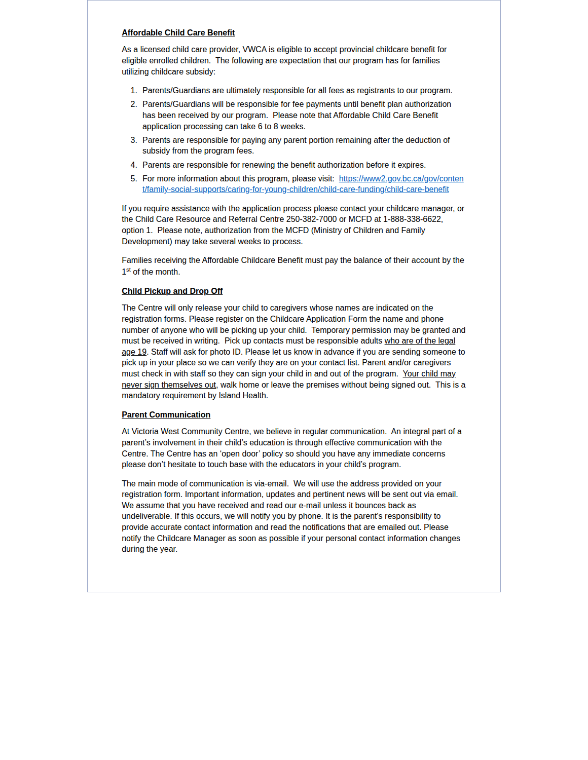Affordable Child Care Benefit
As a licensed child care provider, VWCA is eligible to accept provincial childcare benefit for eligible enrolled children. The following are expectation that our program has for families utilizing childcare subsidy:
Parents/Guardians are ultimately responsible for all fees as registrants to our program.
Parents/Guardians will be responsible for fee payments until benefit plan authorization has been received by our program. Please note that Affordable Child Care Benefit application processing can take 6 to 8 weeks.
Parents are responsible for paying any parent portion remaining after the deduction of subsidy from the program fees.
Parents are responsible for renewing the benefit authorization before it expires.
For more information about this program, please visit: https://www2.gov.bc.ca/gov/content/family-social-supports/caring-for-young-children/child-care-funding/child-care-benefit
If you require assistance with the application process please contact your childcare manager, or the Child Care Resource and Referral Centre 250-382-7000 or MCFD at 1-888-338-6622, option 1. Please note, authorization from the MCFD (Ministry of Children and Family Development) may take several weeks to process.
Families receiving the Affordable Childcare Benefit must pay the balance of their account by the 1st of the month.
Child Pickup and Drop Off
The Centre will only release your child to caregivers whose names are indicated on the registration forms. Please register on the Childcare Application Form the name and phone number of anyone who will be picking up your child. Temporary permission may be granted and must be received in writing. Pick up contacts must be responsible adults who are of the legal age 19. Staff will ask for photo ID. Please let us know in advance if you are sending someone to pick up in your place so we can verify they are on your contact list. Parent and/or caregivers must check in with staff so they can sign your child in and out of the program. Your child may never sign themselves out, walk home or leave the premises without being signed out. This is a mandatory requirement by Island Health.
Parent Communication
At Victoria West Community Centre, we believe in regular communication. An integral part of a parent’s involvement in their child’s education is through effective communication with the Centre. The Centre has an ‘open door’ policy so should you have any immediate concerns please don’t hesitate to touch base with the educators in your child’s program.
The main mode of communication is via-email. We will use the address provided on your registration form. Important information, updates and pertinent news will be sent out via email. We assume that you have received and read our e-mail unless it bounces back as undeliverable. If this occurs, we will notify you by phone. It is the parent's responsibility to provide accurate contact information and read the notifications that are emailed out. Please notify the Childcare Manager as soon as possible if your personal contact information changes during the year.